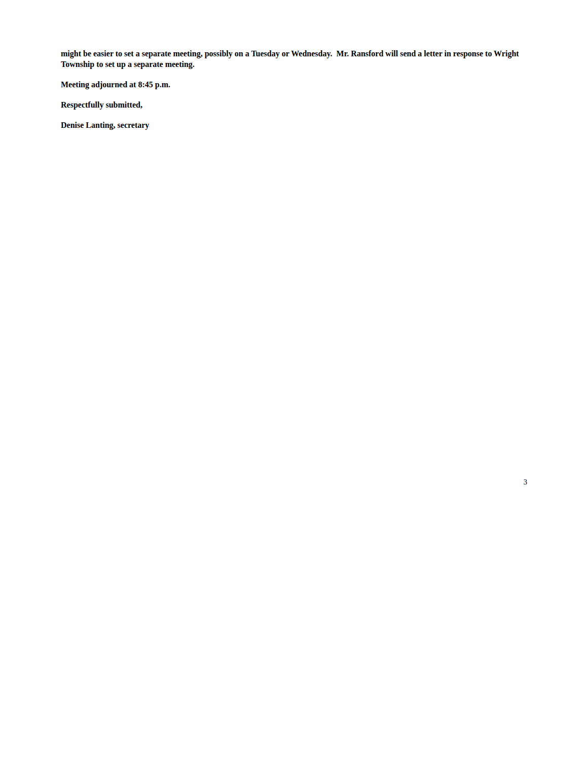might be easier to set a separate meeting, possibly on a Tuesday or Wednesday. Mr. Ransford will send a letter in response to Wright Township to set up a separate meeting.
Meeting adjourned at 8:45 p.m.
Respectfully submitted,
Denise Lanting, secretary
3